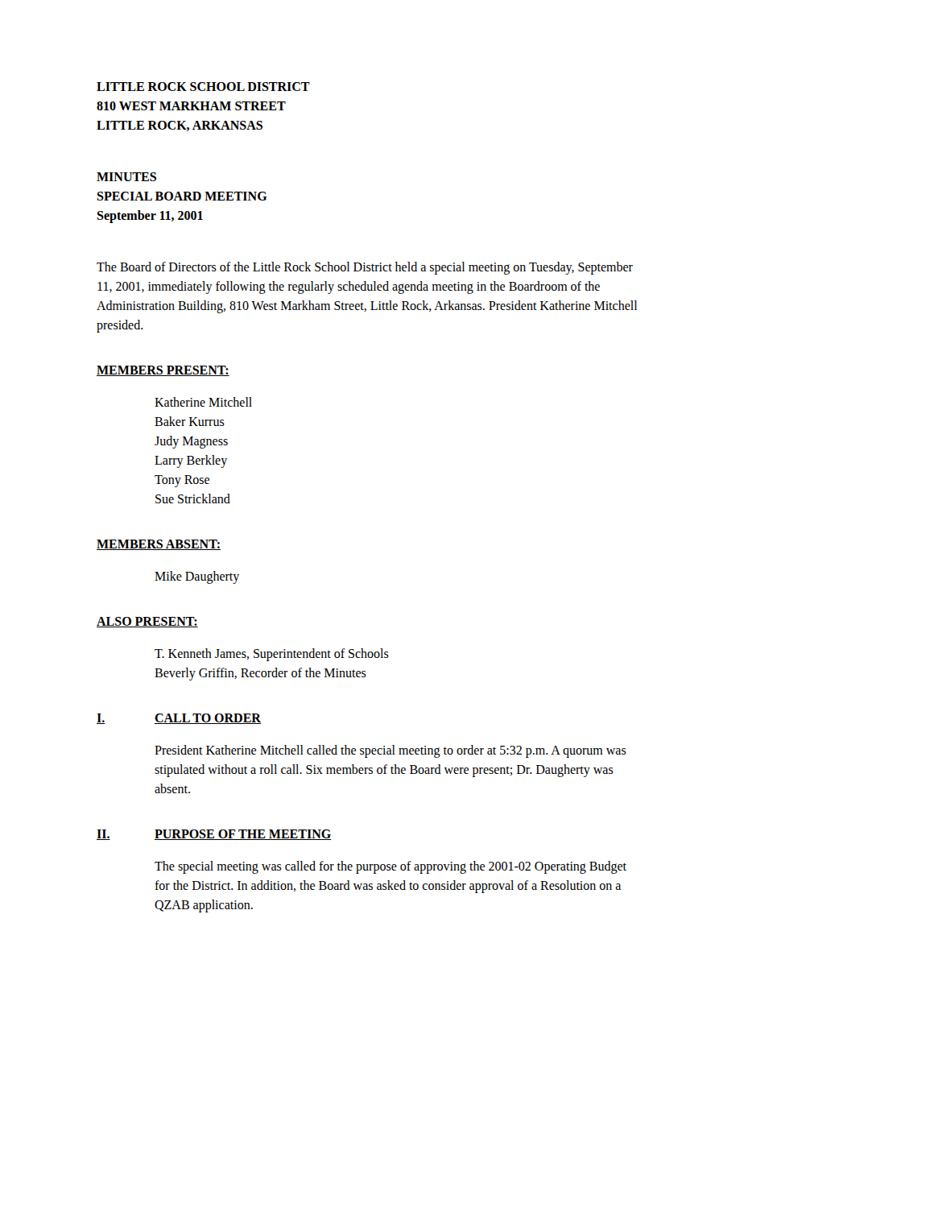LITTLE ROCK SCHOOL DISTRICT
810 WEST MARKHAM STREET
LITTLE ROCK, ARKANSAS
MINUTES
SPECIAL BOARD MEETING
September 11, 2001
The Board of Directors of the Little Rock School District held a special meeting on Tuesday, September 11, 2001, immediately following the regularly scheduled agenda meeting in the Boardroom of the Administration Building, 810 West Markham Street, Little Rock, Arkansas. President Katherine Mitchell presided.
MEMBERS PRESENT:
Katherine Mitchell
Baker Kurrus
Judy Magness
Larry Berkley
Tony Rose
Sue Strickland
MEMBERS ABSENT:
Mike Daugherty
ALSO PRESENT:
T. Kenneth James, Superintendent of Schools
Beverly Griffin, Recorder of the Minutes
I.
CALL TO ORDER
President Katherine Mitchell called the special meeting to order at 5:32 p.m. A quorum was stipulated without a roll call. Six members of the Board were present; Dr. Daugherty was absent.
II.
PURPOSE OF THE MEETING
The special meeting was called for the purpose of approving the 2001-02 Operating Budget for the District. In addition, the Board was asked to consider approval of a Resolution on a QZAB application.